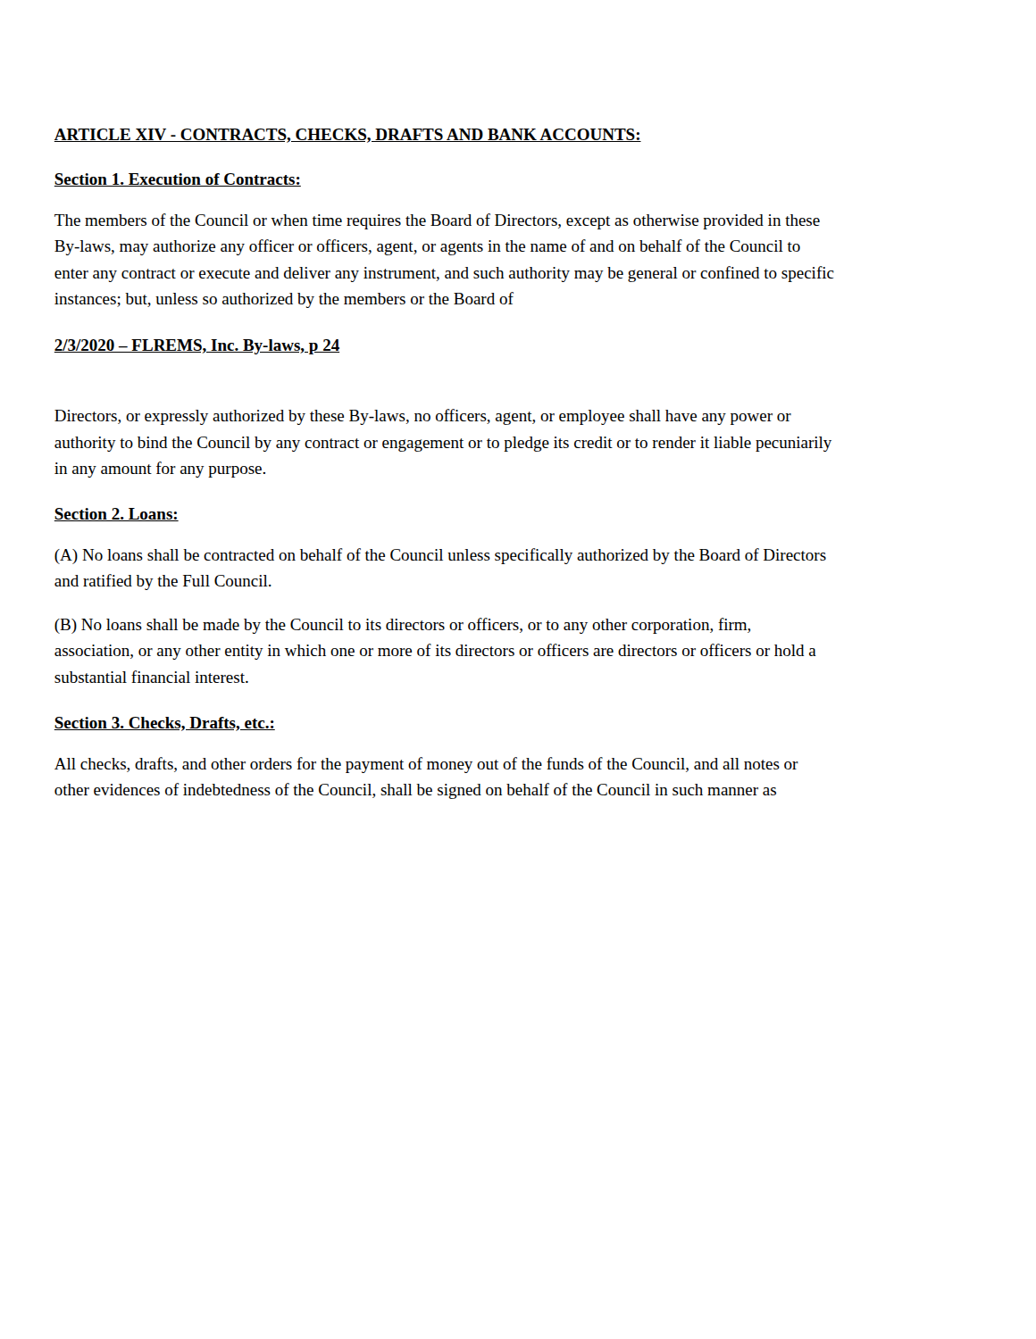ARTICLE XIV - CONTRACTS, CHECKS, DRAFTS AND BANK ACCOUNTS:
Section 1. Execution of Contracts:
The members of the Council or when time requires the Board of Directors, except as otherwise provided in these By-laws, may authorize any officer or officers, agent, or agents in the name of and on behalf of the Council to enter any contract or execute and deliver any instrument, and such authority may be general or confined to specific instances; but, unless so authorized by the members or the Board of
2/3/2020 – FLREMS, Inc. By-laws, p 24
Directors, or expressly authorized by these By-laws, no officers, agent, or employee shall have any power or authority to bind the Council by any contract or engagement or to pledge its credit or to render it liable pecuniarily in any amount for any purpose.
Section 2. Loans:
(A) No loans shall be contracted on behalf of the Council unless specifically authorized by the Board of Directors and ratified by the Full Council.
(B) No loans shall be made by the Council to its directors or officers, or to any other corporation, firm, association, or any other entity in which one or more of its directors or officers are directors or officers or hold a substantial financial interest.
Section 3. Checks, Drafts, etc.:
All checks, drafts, and other orders for the payment of money out of the funds of the Council, and all notes or other evidences of indebtedness of the Council, shall be signed on behalf of the Council in such manner as